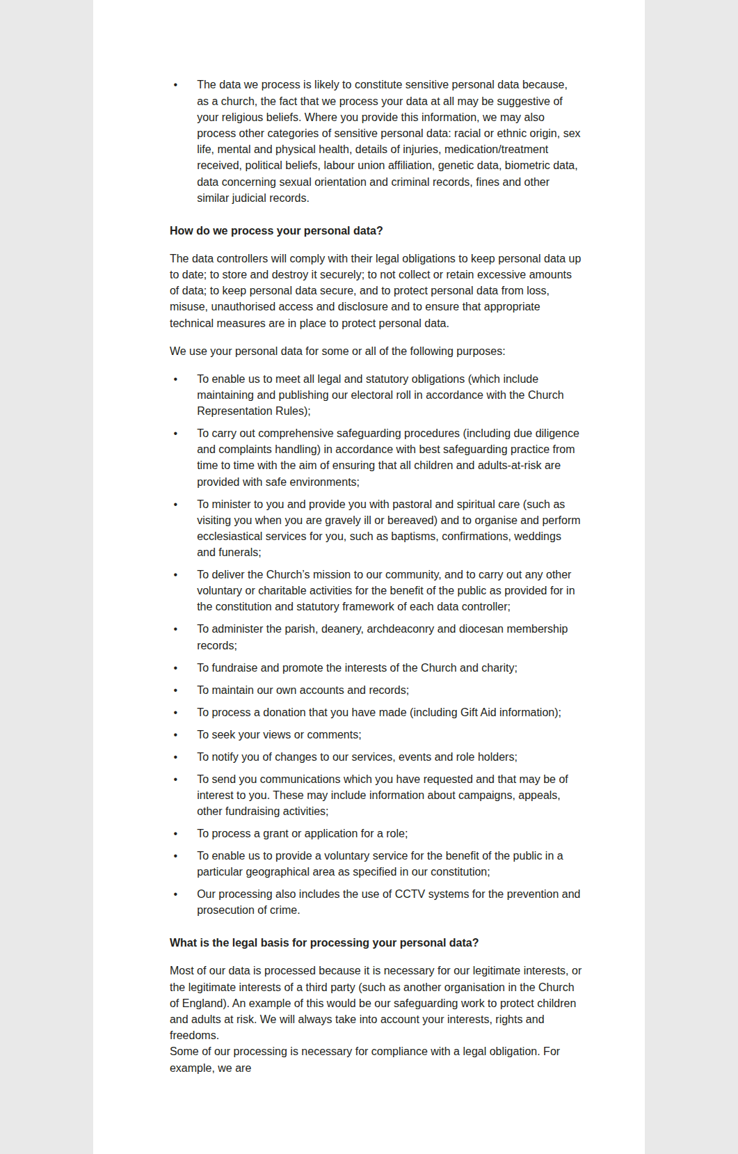The data we process is likely to constitute sensitive personal data because, as a church, the fact that we process your data at all may be suggestive of your religious beliefs. Where you provide this information, we may also process other categories of sensitive personal data: racial or ethnic origin, sex life, mental and physical health, details of injuries, medication/treatment received, political beliefs, labour union affiliation, genetic data, biometric data, data concerning sexual orientation and criminal records, fines and other similar judicial records.
How do we process your personal data?
The data controllers will comply with their legal obligations to keep personal data up to date; to store and destroy it securely; to not collect or retain excessive amounts of data; to keep personal data secure, and to protect personal data from loss, misuse, unauthorised access and disclosure and to ensure that appropriate technical measures are in place to protect personal data.
We use your personal data for some or all of the following purposes:
To enable us to meet all legal and statutory obligations (which include maintaining and publishing our electoral roll in accordance with the Church Representation Rules);
To carry out comprehensive safeguarding procedures (including due diligence and complaints handling) in accordance with best safeguarding practice from time to time with the aim of ensuring that all children and adults-at-risk are provided with safe environments;
To minister to you and provide you with pastoral and spiritual care (such as visiting you when you are gravely ill or bereaved) and to organise and perform ecclesiastical services for you, such as baptisms, confirmations, weddings and funerals;
To deliver the Church’s mission to our community, and to carry out any other voluntary or charitable activities for the benefit of the public as provided for in the constitution and statutory framework of each data controller;
To administer the parish, deanery, archdeaconry and diocesan membership records;
To fundraise and promote the interests of the Church and charity;
To maintain our own accounts and records;
To process a donation that you have made (including Gift Aid information);
To seek your views or comments;
To notify you of changes to our services, events and role holders;
To send you communications which you have requested and that may be of interest to you. These may include information about campaigns, appeals, other fundraising activities;
To process a grant or application for a role;
To enable us to provide a voluntary service for the benefit of the public in a particular geographical area as specified in our constitution;
Our processing also includes the use of CCTV systems for the prevention and prosecution of crime.
What is the legal basis for processing your personal data?
Most of our data is processed because it is necessary for our legitimate interests, or the legitimate interests of a third party (such as another organisation in the Church of England). An example of this would be our safeguarding work to protect children and adults at risk. We will always take into account your interests, rights and freedoms.
Some of our processing is necessary for compliance with a legal obligation. For example, we are